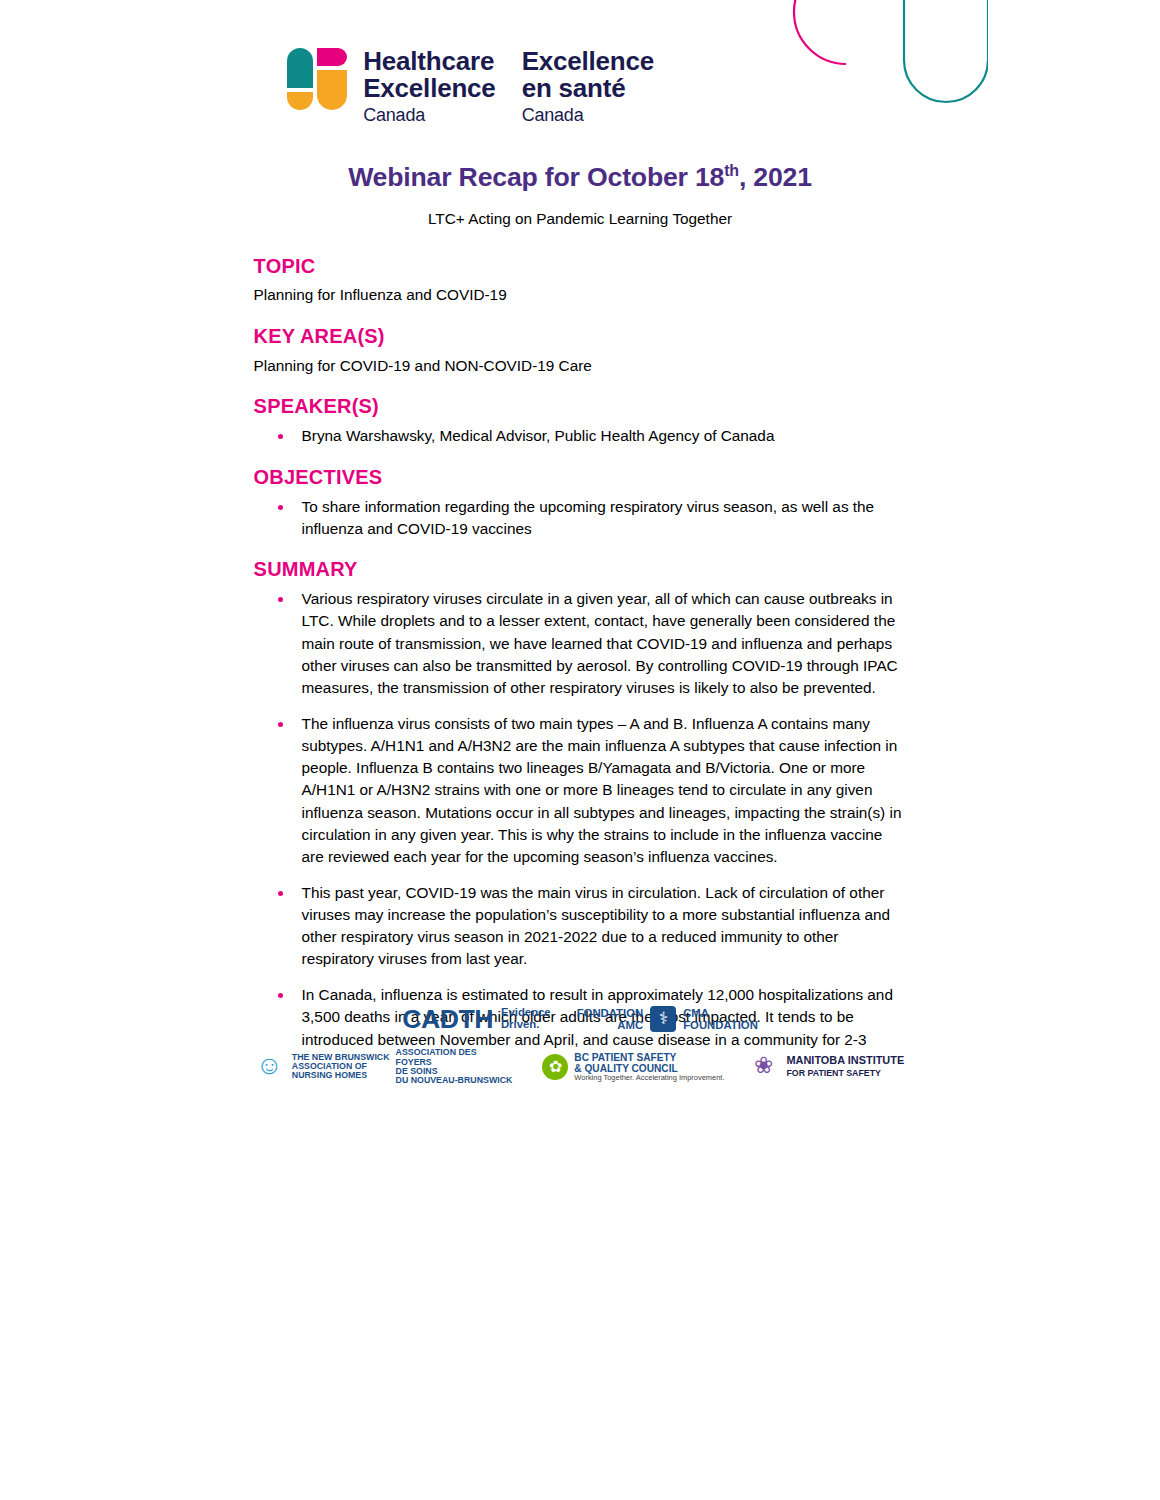Healthcare
ExcellenceCanada
Excellence
en santéCanada
Webinar Recap for October 18th, 2021
LTC+ Acting on Pandemic Learning Together
TOPIC
Planning for Influenza and COVID-19
KEY AREA(S)
Planning for COVID-19 and NON-COVID-19 Care
SPEAKER(S)
Bryna Warshawsky, Medical Advisor, Public Health Agency of Canada
OBJECTIVES
To share information regarding the upcoming respiratory virus season, as well as the influenza and COVID-19 vaccines
SUMMARY
Various respiratory viruses circulate in a given year, all of which can cause outbreaks in LTC. While droplets and to a lesser extent, contact, have generally been considered the main route of transmission, we have learned that COVID-19 and influenza and perhaps other viruses can also be transmitted by aerosol. By controlling COVID-19 through IPAC measures, the transmission of other respiratory viruses is likely to also be prevented.
The influenza virus consists of two main types – A and B. Influenza A contains many subtypes. A/H1N1 and A/H3N2 are the main influenza A subtypes that cause infection in people. Influenza B contains two lineages B/Yamagata and B/Victoria. One or more A/H1N1 or A/H3N2 strains with one or more B lineages tend to circulate in any given influenza season. Mutations occur in all subtypes and lineages, impacting the strain(s) in circulation in any given year. This is why the strains to include in the influenza vaccine are reviewed each year for the upcoming season’s influenza vaccines.
This past year, COVID-19 was the main virus in circulation. Lack of circulation of other viruses may increase the population’s susceptibility to a more substantial influenza and other respiratory virus season in 2021-2022 due to a reduced immunity to other respiratory viruses from last year.
In Canada, influenza is estimated to result in approximately 12,000 hospitalizations and 3,500 deaths in a year, of which older adults are the most impacted. It tends to be introduced between November and April, and cause disease in a community for 2-3
CADTH Evidence
Driven.
FONDATION
AMC ⚕ CMA
FOUNDATION
☺ The New Brunswick
Association of
Nursing Homes Association des
Foyers
de Soins
du Nouveau-Brunswick
✿ BC PATIENT SAFETY
& QUALITY COUNCIL Working Together. Accelerating Improvement.
❀ MANITOBA INSTITUTE
FOR PATIENT SAFETY